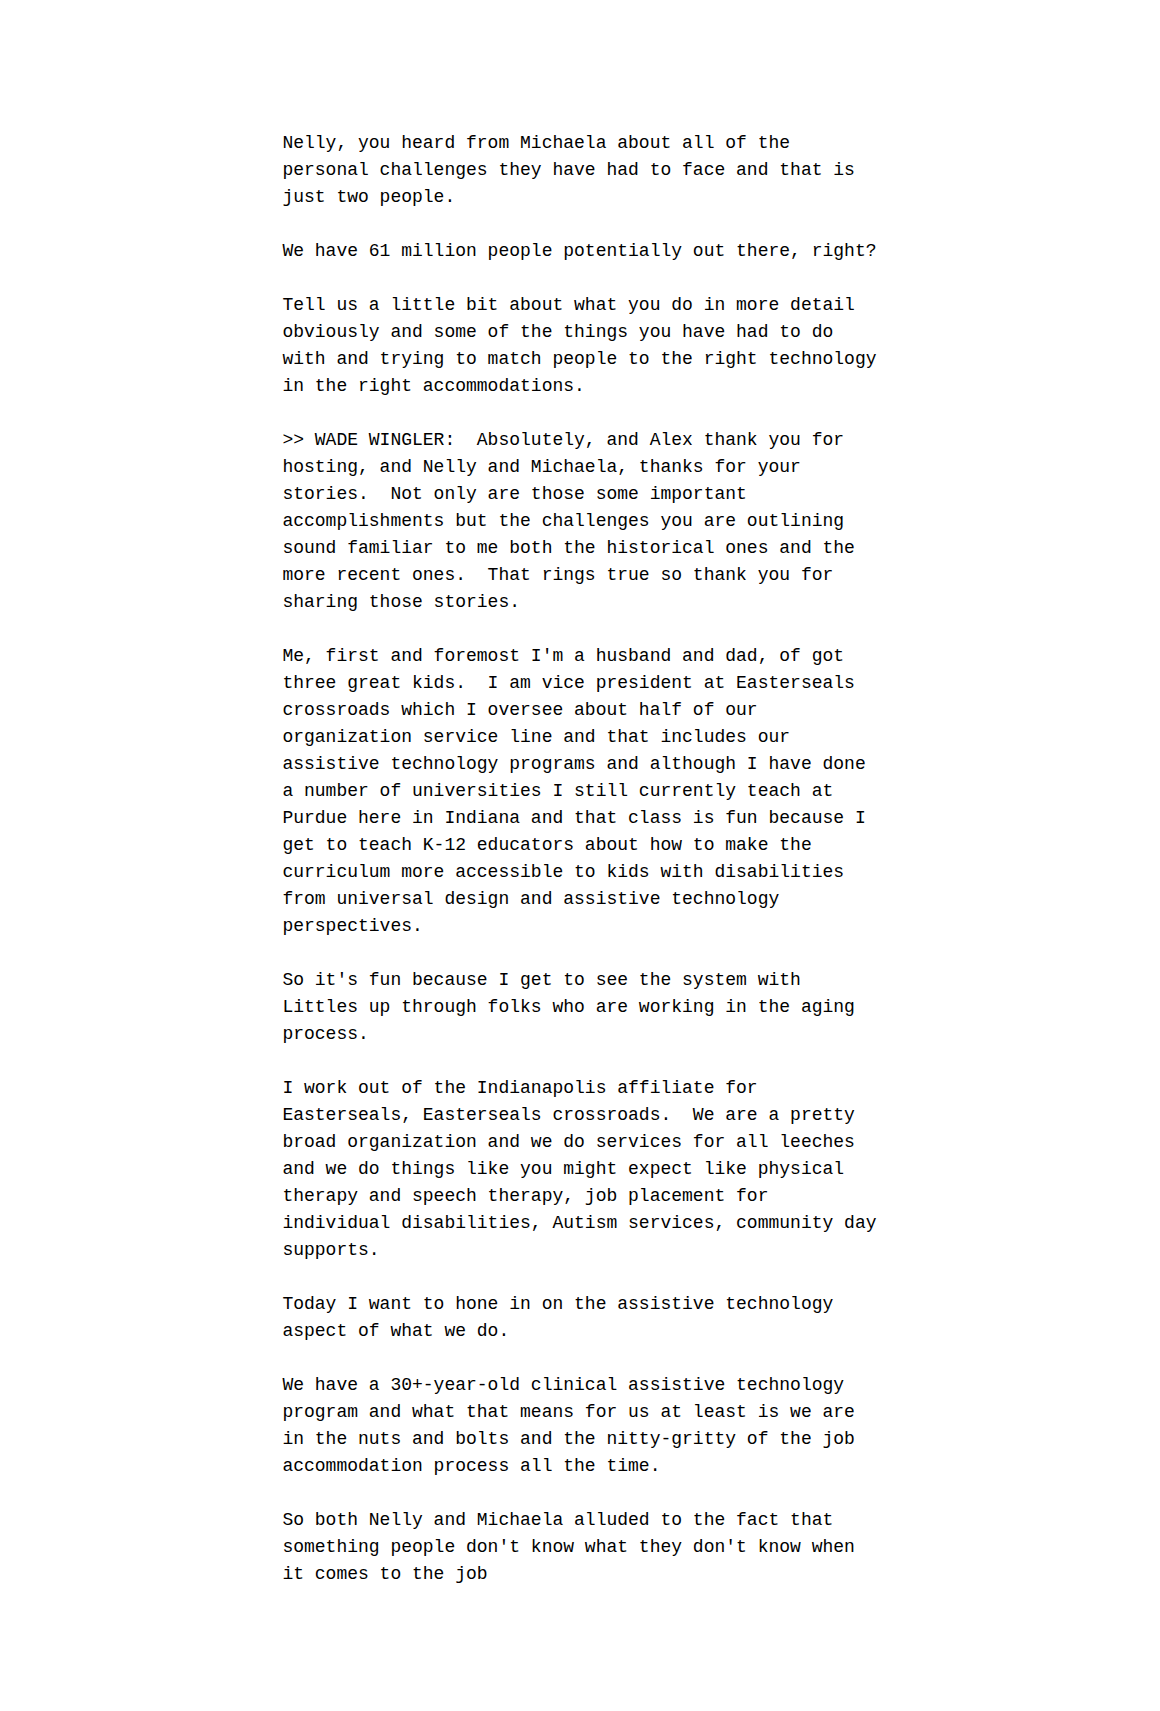Nelly, you heard from Michaela about all of the personal challenges they have had to face and that is just two people.
We have 61 million people potentially out there, right?
Tell us a little bit about what you do in more detail obviously and some of the things you have had to do with and trying to match people to the right technology in the right accommodations.
>> WADE WINGLER: Absolutely, and Alex thank you for hosting, and Nelly and Michaela, thanks for your stories. Not only are those some important accomplishments but the challenges you are outlining sound familiar to me both the historical ones and the more recent ones. That rings true so thank you for sharing those stories.
Me, first and foremost I'm a husband and dad, of got three great kids. I am vice president at Easterseals crossroads which I oversee about half of our organization service line and that includes our assistive technology programs and although I have done a number of universities I still currently teach at Purdue here in Indiana and that class is fun because I get to teach K-12 educators about how to make the curriculum more accessible to kids with disabilities from universal design and assistive technology perspectives.
So it's fun because I get to see the system with Littles up through folks who are working in the aging process.
I work out of the Indianapolis affiliate for Easterseals, Easterseals crossroads. We are a pretty broad organization and we do services for all leeches and we do things like you might expect like physical therapy and speech therapy, job placement for individual disabilities, Autism services, community day supports.
Today I want to hone in on the assistive technology aspect of what we do.
We have a 30+-year-old clinical assistive technology program and what that means for us at least is we are in the nuts and bolts and the nitty-gritty of the job accommodation process all the time.
So both Nelly and Michaela alluded to the fact that something people don't know what they don't know when it comes to the job